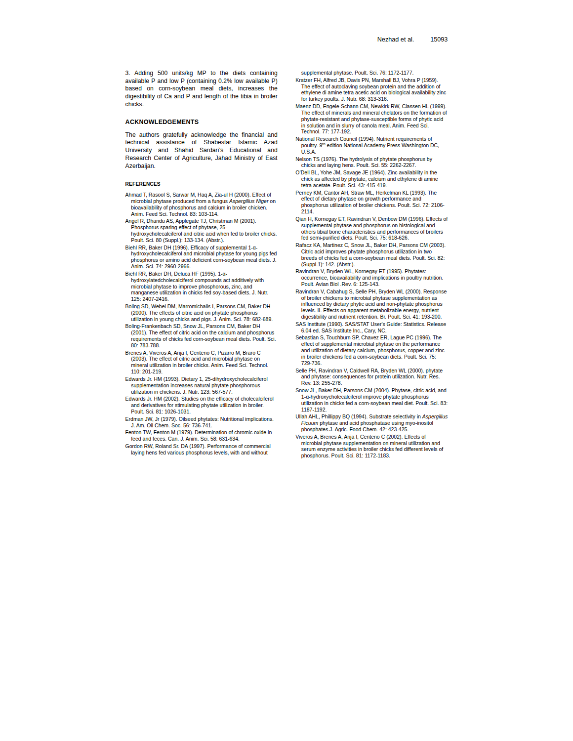Nezhad et al. 15093
3. Adding 500 units/kg MP to the diets containing available P and low P (containing 0.2% low available P) based on corn-soybean meal diets, increases the digestibility of Ca and P and length of the tibia in broiler chicks.
ACKNOWLEDGEMENTS
The authors gratefully acknowledge the financial and technical assistance of Shabestar Islamic Azad University and Shahid Sardari’s Educational and Research Center of Agriculture, Jahad Ministry of East Azerbaijan.
REFERENCES
Ahmad T, Rasool S, Sarwar M, Haq A, Zia-ul H (2000). Effect of microbial phytase produced from a fungus Aspergillus Niger on bioavailability of phosphorus and calcium in broiler chicken. Anim. Feed Sci. Technol. 83: 103-114.
Angel R, Dhandu AS, Applegate TJ, Christman M (2001). Phosphorus sparing effect of phytase, 25-hydroxycholecalciferol and citric acid when fed to broiler chicks. Poult. Sci. 80 (Suppl.): 133-134. (Abstr.).
Biehl RR, Baker DH (1996). Efficacy of supplemental 1-α-hydroxycholecalciferol and microbial phytase for young pigs fed phosphorus or amino acid deficient corn-soybean meal diets. J. Anim. Sci. 74: 2960-2966.
Biehl RR, Baker DH, Deluca HF (1995). 1-α-hydroxylatedcholecalciferol compounds act additively with microbial phytase to improve phosphorous, zinc, and manganese utilization in chicks fed soy-based diets. J. Nutr. 125: 2407-2416.
Boling SD, Webel DM, Marromichalis I, Parsons CM, Baker DH (2000). The effects of citric acid on phytate phosphorus utilization in young chicks and pigs. J. Anim. Sci. 78: 682-689.
Boling-Frankenbach SD, Snow JL, Parsons CM, Baker DH (2001). The effect of citric acid on the calcium and phosphorus requirements of chicks fed corn-soybean meal diets. Poult. Sci. 80: 783-788.
Brenes A, Viveros A, Arija I, Centeno C, Pizarro M, Braro C (2003). The effect of citric acid and microbial phytase on mineral utilization in broiler chicks. Anim. Feed Sci. Technol. 110: 201-219.
Edwards Jr. HM (1993). Dietary 1, 25-dihydroxycholecalciferol supplementation increases natural phytate phosphorous utilization in chickens. J. Nutr. 123: 567-577.
Edwards Jr. HM (2002). Studies on the efficacy of cholecalciferol and derivatives for stimulating phytate utilization in broiler. Poult. Sci. 81: 1026-1031.
Erdman JW, Jr (1979). Oilseed phytates: Nutritional implications. J. Am. Oil Chem. Soc. 56: 736-741.
Fenton TW, Fenton M (1979). Determination of chromic oxide in feed and feces. Can. J. Anim. Sci. 58: 631-634.
Gordon RW, Roland Sr. DA (1997). Performance of commercial laying hens fed various phosphorus levels, with and without supplemental phytase. Poult. Sci. 76: 1172-1177.
Kratzer FH, Alfred JB, Davis PN, Marshall BJ, Vohra P (1959). The effect of autoclaving soybean protein and the addition of ethylene di amine tetra acetic acid on biological availability zinc for turkey poults. J. Nutr. 68: 313-316.
Maenz DD, Engele-Schann CM, Newkirk RW, Classen HL (1999). The effect of minerals and mineral chelators on the formation of phytate-resistant and phytase-susceptible forms of phytic acid in solution and in slurry of canola meal. Anim. Feed Sci. Technol. 77: 177-192.
National Research Council (1994). Nutrient requirements of poultry. 9th edition National Academy Press Washington DC, U.S.A.
Nelson TS (1976). The hydrolysis of phytate phosphorus by chicks and laying hens. Poult. Sci. 55: 2262-2267.
O’Dell BL, Yohe JM, Savage JE (1964). Zinc availability in the chick as affected by phytate, calcium and ethylene di amine tetra acetate. Poult. Sci. 43: 415-419.
Perney KM, Cantor AH, Straw ML, Herkelman KL (1993). The effect of dietary phytase on growth performance and phosphorus utilization of broiler chickens. Poult. Sci. 72: 2106-2114.
Qian H, Kornegay ET, Ravindran V, Denbow DM (1996). Effects of supplemental phytase and phosphorus on histological and others tibial bone characteristics and performances of broilers fed semi-purified diets. Poult. Sci. 75: 618-626.
Rafacz KA, Martinez C, Snow JL, Baker DH, Parsons CM (2003). Citric acid improves phytate phosphorus utilization in two breeds of chicks fed a corn-soybean meal diets. Poult. Sci. 82: (Suppl.1): 142. (Abstr.).
Ravindran V, Bryden WL, Kornegay ET (1995). Phytates: occurrence, bioavailability and implications in poultry nutrition. Poult. Avian Biol .Rev. 6: 125-143.
Ravindran V, Cabahug S, Selle PH, Bryden WL (2000). Response of broiler chickens to microbial phytase supplementation as influenced by dietary phytic acid and non-phytate phosphorus levels. II. Effects on apparent metabolizable energy, nutrient digestibility and nutrient retention. Br. Poult. Sci. 41: 193-200.
SAS Institute (1990). SAS/STAT User's Guide: Statistics. Release 6.04 ed. SAS Institute Inc., Cary, NC.
Sebastian S, Touchburn SP, Chavez ER, Lague PC (1996). The effect of supplemental microbial phytase on the performance and utilization of dietary calcium, phosphorus, copper and zinc in broiler chickens fed a corn-soybean diets. Poult. Sci. 75: 729-736.
Selle PH, Ravindran V, Caldwell RA, Bryden WL (2000). phytate and phytase: consequences for protein utilization. Nutr. Res. Rev. 13: 255-278.
Snow JL, Baker DH, Parsons CM (2004). Phytase, citric acid, and 1-α-hydroxycholecalciferol improve phytate phosphorus utilization in chicks fed a corn-soybean meal diet. Poult. Sci. 83: 1187-1192.
Ullah AHL, Phillippy BQ (1994). Substrate selectivity in Aspergillus Ficuum phytase and acid phosphatase using myo-inositol phosphates.J. Agric. Food Chem. 42: 423-425.
Viveros A, Brenes A, Arija I, Centeno C (2002). Effects of microbial phytase supplementation on mineral utilization and serum enzyme activities in broiler chicks fed different levels of phosphorus. Poult. Sci. 81: 1172-1183.